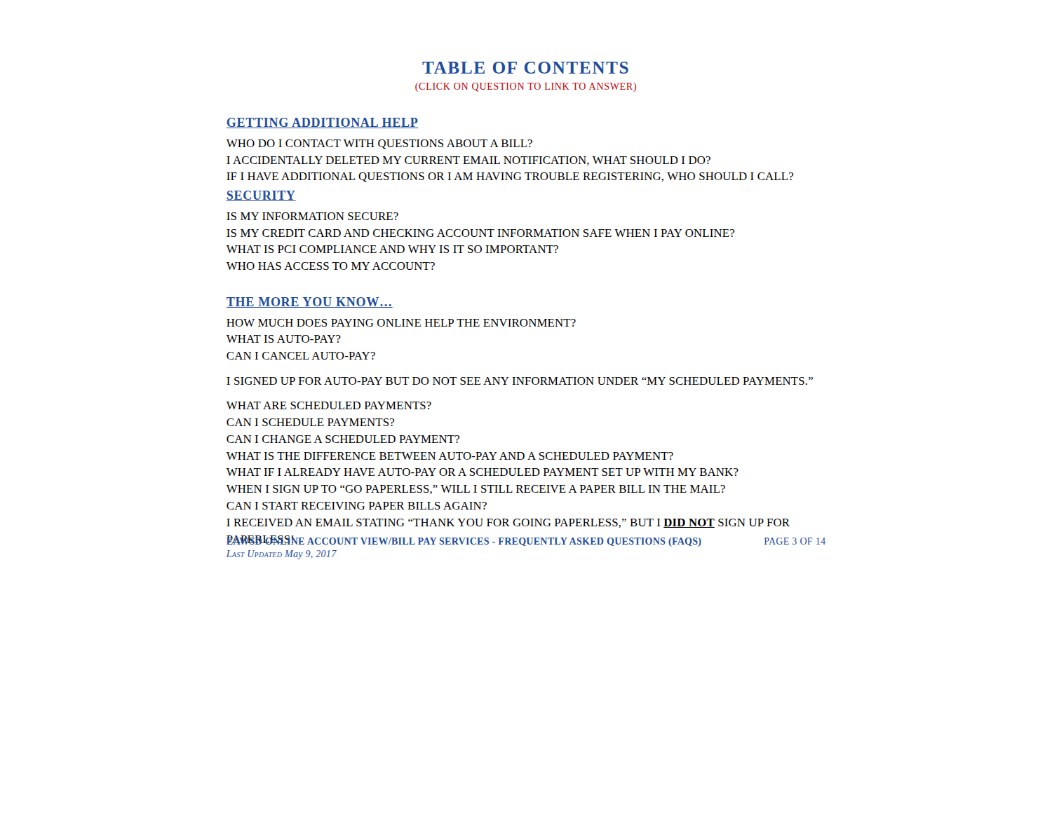Table of Contents
(Click on question to link to answer)
Getting Additional Help
Who do I contact with questions about a bill?
I accidentally deleted my current email notification, what should I do?
If I have additional questions or I am having trouble registering, who should I call?
Security
Is my information secure?
Is my credit card and checking account information safe when I pay online?
What is PCI Compliance and why is it so important?
Who has access to my account?
The More You Know…
How much does paying online help the environment?
What is Auto-Pay?
Can I cancel Auto-Pay?
I signed up for Auto-Pay but do not see any information under “My Scheduled Payments.”
What are scheduled payments?
Can I schedule payments?
Can I change a scheduled payment?
What is the difference between Auto-Pay and a scheduled payment?
What if I already have Auto-Pay or a scheduled payment set up with my bank?
When I sign up to “Go Paperless,” will I still receive a paper bill in the mail?
Can I start receiving paper bills again?
I received an email stating “Thank you for going paperless,” but I DID NOT sign up for paperless!
EAWSD Online Account View/Bill Pay Services - Frequently Asked Questions (FAQs)
Page 3 of 14
Last Updated May 9, 2017